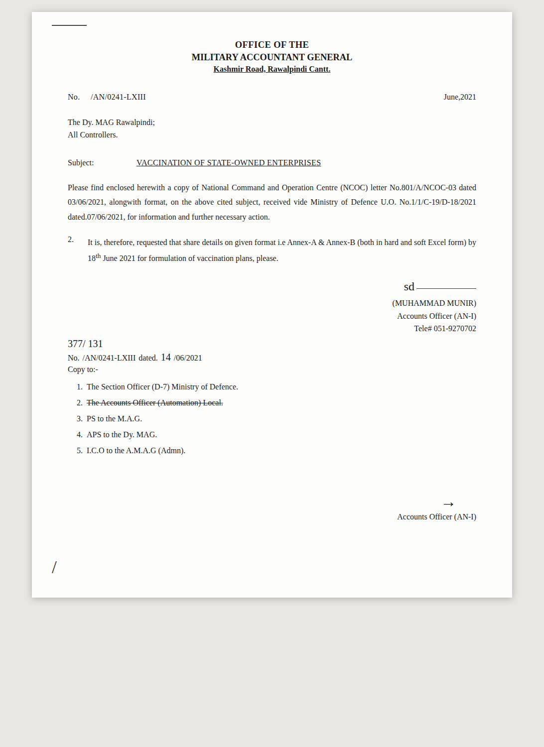Office of the
Military Accountant General
Kashmir Road, Rawalpindi Cantt.
No. /AN/0241-LXIII June,2021
The Dy. MAG Rawalpindi;
All Controllers.
Subject: VACCINATION OF STATE-OWNED ENTERPRISES
Please find enclosed herewith a copy of National Command and Operation Centre (NCOC) letter No.801/A/NCOC-03 dated 03/06/2021, alongwith format, on the above cited subject, received vide Ministry of Defence U.O. No.1/1/C-19/D-18/2021 dated.07/06/2021, for information and further necessary action.
2. It is, therefore, requested that share details on given format i.e Annex-A & Annex-B (both in hard and soft Excel form) by 18th June 2021 for formulation of vaccination plans, please.
sd
(MUHAMMAD MUNIR)
Accounts Officer (AN-I)
Tele# 051-9270702
377/ 131
No. /AN/0241-LXIII dated. 14/06/2021
Copy to:-
The Section Officer (D-7) Ministry of Defence.
The Accounts Officer (Automation) Local.
PS to the M.A.G.
APS to the Dy. MAG.
I.C.O to the A.M.A.G (Admn).
→ Accounts Officer (AN-I)
/